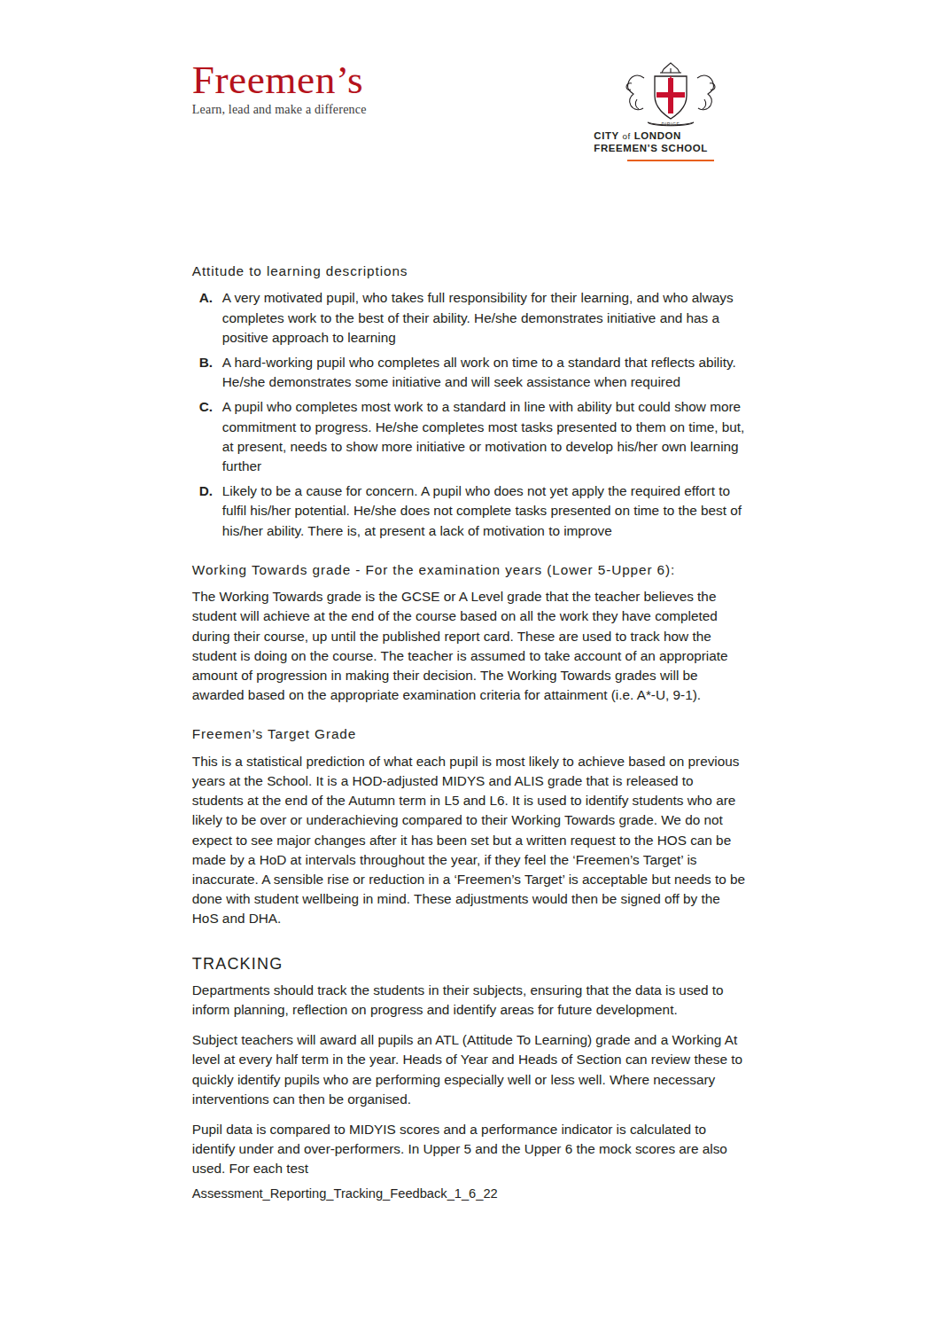Freemen’s
Learn, lead and make a difference
DIRIGE
CITY of LONDON
FREEMEN’S SCHOOL
Attitude to learning descriptions
A. A very motivated pupil, who takes full responsibility for their learning, and who always completes work to the best of their ability. He/she demonstrates initiative and has a positive approach to learning
B. A hard-working pupil who completes all work on time to a standard that reflects ability. He/she demonstrates some initiative and will seek assistance when required
C. A pupil who completes most work to a standard in line with ability but could show more commitment to progress. He/she completes most tasks presented to them on time, but, at present, needs to show more initiative or motivation to develop his/her own learning further
D. Likely to be a cause for concern. A pupil who does not yet apply the required effort to fulfil his/her potential. He/she does not complete tasks presented on time to the best of his/her ability. There is, at present a lack of motivation to improve
Working Towards grade - For the examination years (Lower 5-Upper 6):
The Working Towards grade is the GCSE or A Level grade that the teacher believes the student will achieve at the end of the course based on all the work they have completed during their course, up until the published report card. These are used to track how the student is doing on the course. The teacher is assumed to take account of an appropriate amount of progression in making their decision. The Working Towards grades will be awarded based on the appropriate examination criteria for attainment (i.e. A*-U, 9-1).
Freemen’s Target Grade
This is a statistical prediction of what each pupil is most likely to achieve based on previous years at the School. It is a HOD-adjusted MIDYS and ALIS grade that is released to students at the end of the Autumn term in L5 and L6. It is used to identify students who are likely to be over or underachieving compared to their Working Towards grade. We do not expect to see major changes after it has been set but a written request to the HOS can be made by a HoD at intervals throughout the year, if they feel the ‘Freemen’s Target’ is inaccurate. A sensible rise or reduction in a ‘Freemen’s Target’ is acceptable but needs to be done with student wellbeing in mind. These adjustments would then be signed off by the HoS and DHA.
TRACKING
Departments should track the students in their subjects, ensuring that the data is used to inform planning, reflection on progress and identify areas for future development.
Subject teachers will award all pupils an ATL (Attitude To Learning) grade and a Working At level at every half term in the year. Heads of Year and Heads of Section can review these to quickly identify pupils who are performing especially well or less well. Where necessary interventions can then be organised.
Pupil data is compared to MIDYIS scores and a performance indicator is calculated to identify under and over-performers. In Upper 5 and the Upper 6 the mock scores are also used. For each test
Assessment_Reporting_Tracking_Feedback_1_6_22